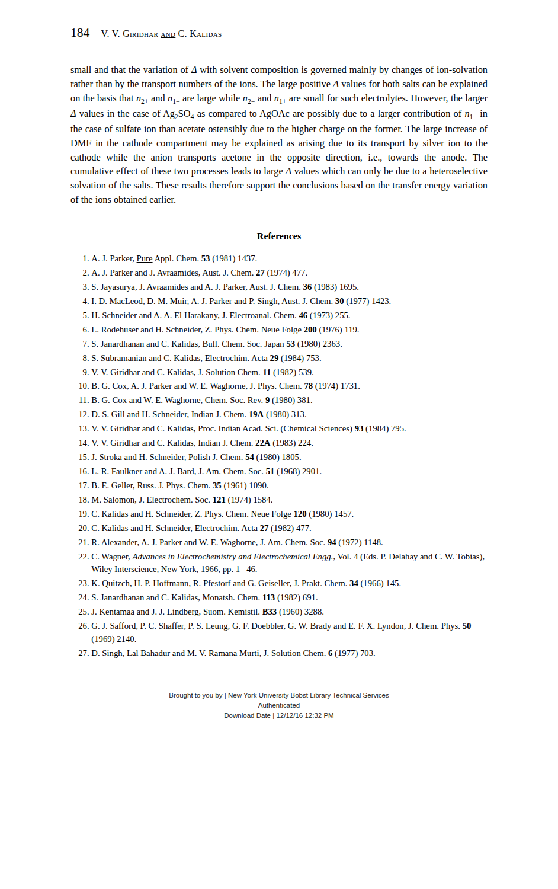184 V. V. Giridhar and C. Kalidas
small and that the variation of Δ with solvent composition is governed mainly by changes of ion-solvation rather than by the transport numbers of the ions. The large positive Δ values for both salts can be explained on the basis that n 2+ and n 1− are large while n 2− and n 1+ are small for such electrolytes. However, the larger Δ values in the case of Ag2 SO4 as compared to AgOAc are possibly due to a larger contribution of n 1− in the case of sulfate ion than acetate ostensibly due to the higher charge on the former. The large increase of DMF in the cathode compartment may be explained as arising due to its transport by silver ion to the cathode while the anion transports acetone in the opposite direction, i.e., towards the anode. The cumulative effect of these two processes leads to large Δ values which can only be due to a heteroselective solvation of the salts. These results therefore support the conclusions based on the transfer energy variation of the ions obtained earlier.
References
A. J. Parker, Pure Appl. Chem. 53 (1981) 1437.
A. J. Parker and J. Avraamides, Aust. J. Chem. 27 (1974) 477.
S. Jayasurya, J. Avraamides and A. J. Parker, Aust. J. Chem. 36 (1983) 1695.
I. D. MacLeod, D. M. Muir, A. J. Parker and P. Singh, Aust. J. Chem. 30 (1977) 1423.
H. Schneider and A. A. El Harakany, J. Electroanal. Chem. 46 (1973) 255.
L. Rodehuser and H. Schneider, Z. Phys. Chem. Neue Folge 200 (1976) 119.
S. Janardhanan and C. Kalidas, Bull. Chem. Soc. Japan 53 (1980) 2363.
S. Subramanian and C. Kalidas, Electrochim. Acta 29 (1984) 753.
V. V. Giridhar and C. Kalidas, J. Solution Chem. 11 (1982) 539.
B. G. Cox, A. J. Parker and W. E. Waghorne, J. Phys. Chem. 78 (1974) 1731.
B. G. Cox and W. E. Waghorne, Chem. Soc. Rev. 9 (1980) 381.
D. S. Gill and H. Schneider, Indian J. Chem. 19A (1980) 313.
V. V. Giridhar and C. Kalidas, Proc. Indian Acad. Sci. (Chemical Sciences) 93 (1984) 795.
V. V. Giridhar and C. Kalidas, Indian J. Chem. 22A (1983) 224.
J. Stroka and H. Schneider, Polish J. Chem. 54 (1980) 1805.
L. R. Faulkner and A. J. Bard, J. Am. Chem. Soc. 51 (1968) 2901.
B. E. Geller, Russ. J. Phys. Chem. 35 (1961) 1090.
M. Salomon, J. Electrochem. Soc. 121 (1974) 1584.
C. Kalidas and H. Schneider, Z. Phys. Chem. Neue Folge 120 (1980) 1457.
C. Kalidas and H. Schneider, Electrochim. Acta 27 (1982) 477.
R. Alexander, A. J. Parker and W. E. Waghorne, J. Am. Chem. Soc. 94 (1972) 1148.
C. Wagner, Advances in Electrochemistry and Electrochemical Engg., Vol. 4 (Eds. P. Delahay and C. W. Tobias), Wiley Interscience, New York, 1966, pp. 1 –46.
K. Quitzch, H. P. Hoffmann, R. Pfestorf and G. Geiseller, J. Prakt. Chem. 34 (1966) 145.
S. Janardhanan and C. Kalidas, Monatsh. Chem. 113 (1982) 691.
J. Kentamaa and J. J. Lindberg, Suom. Kemistil. B33 (1960) 3288.
G. J. Safford, P. C. Shaffer, P. S. Leung, G. F. Doebbler, G. W. Brady and E. F. X. Lyndon, J. Chem. Phys. 50 (1969) 2140.
D. Singh, Lal Bahadur and M. V. Ramana Murti, J. Solution Chem. 6 (1977) 703.
Brought to you by | New York University Bobst Library Technical Services
Authenticated
Download Date | 12/12/16 12:32 PM